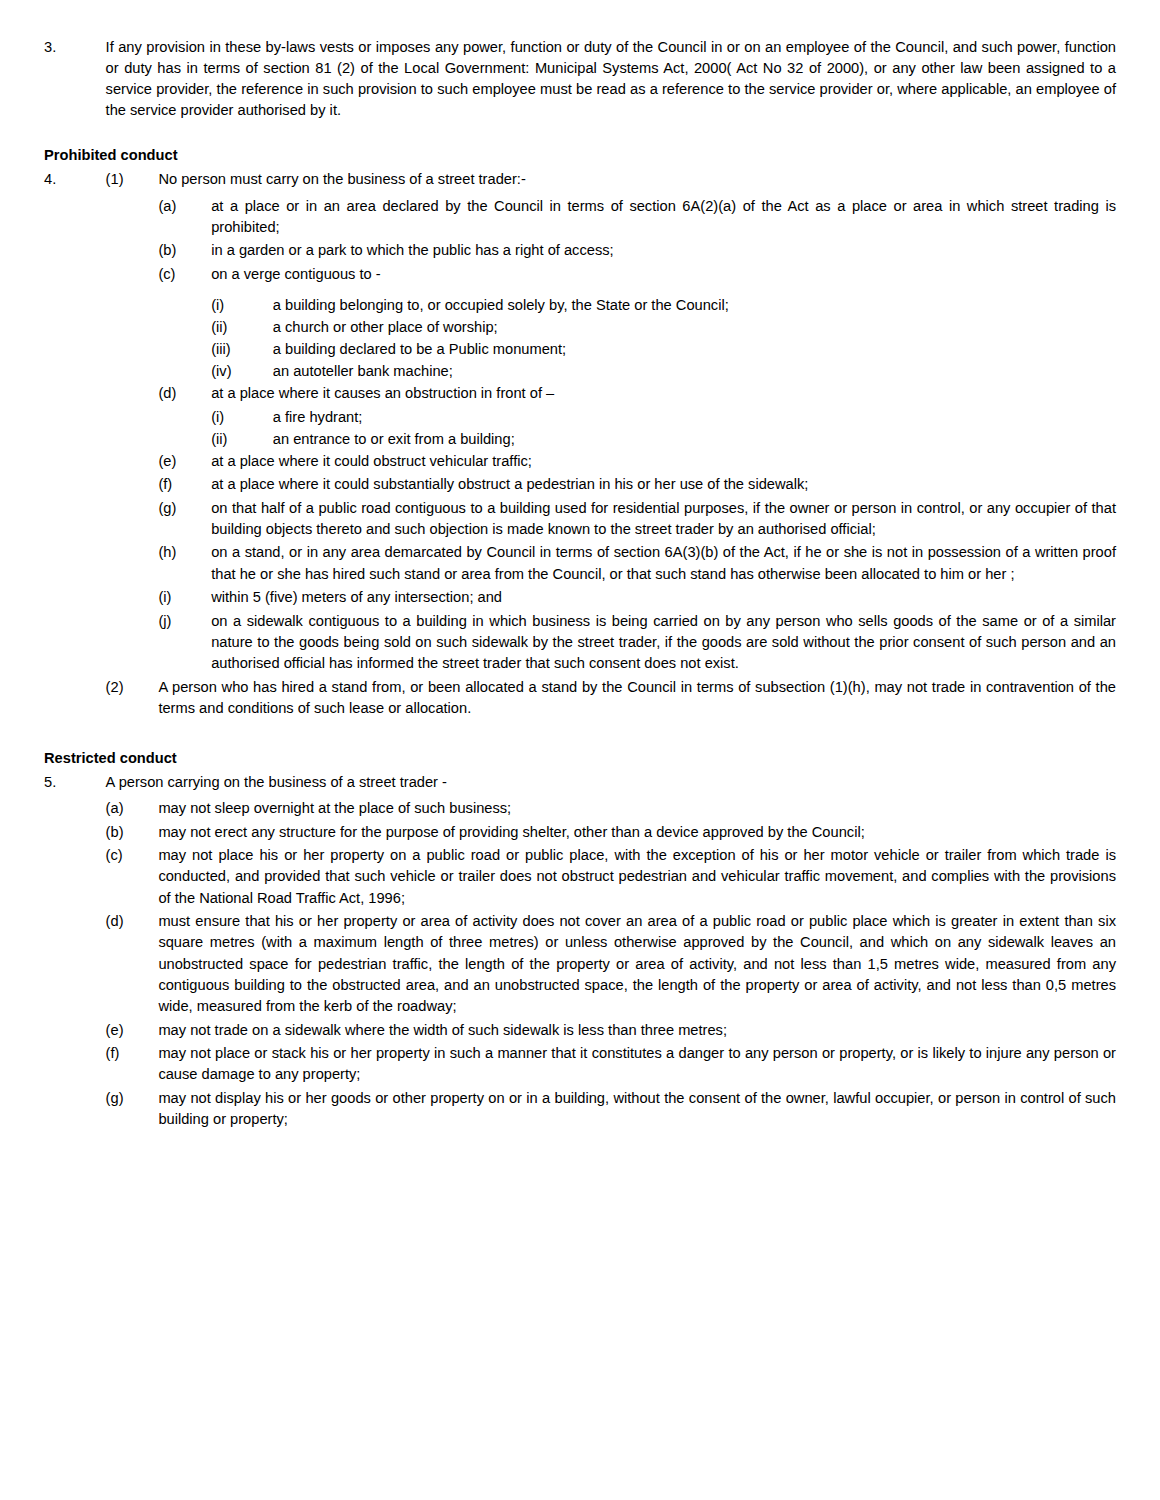3.
If any provision in these by-laws vests or imposes any power, function or duty of the Council in or on an employee of the Council, and such power, function or duty has in terms of section 81 (2) of the Local Government: Municipal Systems Act, 2000( Act No 32 of 2000), or any other law been assigned to a service provider, the reference in such provision to such employee must be read as a reference to the service provider or, where applicable, an employee of the service provider authorised by it.
Prohibited conduct
4.
(1)
No person must carry on the business of a street trader:-
(a)
at a place or in an area declared by the Council in terms of section 6A(2)(a) of the Act as a place or area in which street trading is prohibited;
(b)
in a garden or a park to which the public has a right of access;
(c)
on a verge contiguous to -
(i)
a building belonging to, or occupied solely by, the State or the Council;
(ii)
a church or other place of worship;
(iii)
a building declared to be a Public monument;
(iv)
an autoteller bank machine;
(d)
at a place where it causes an obstruction in front of –
(i)
a fire hydrant;
(ii)
an entrance to or exit from a building;
(e)
at a place where it could obstruct vehicular traffic;
(f)
at a place where it could substantially obstruct a pedestrian in his or her use of the sidewalk;
(g)
on that half of a public road contiguous to a building used for residential purposes, if the owner or person in control, or any occupier of that building objects thereto and such objection is made known to the street trader by an authorised official;
(h)
on a stand, or in any area demarcated by Council in terms of section 6A(3)(b) of the Act, if he or she is not in possession of a written proof that he or she has hired such stand or area from the Council, or that such stand has otherwise been allocated to him or her ;
(i)
within 5 (five) meters of any intersection; and
(j)
on a sidewalk contiguous to a building in which business is being carried on by any person who sells goods of the same or of a similar nature to the goods being sold on such sidewalk by the street trader, if the goods are sold without the prior consent of such person and an authorised official has informed the street trader that such consent does not exist.
(2)
A person who has hired a stand from, or been allocated a stand by the Council in terms of subsection (1)(h), may not trade in contravention of the terms and conditions of such lease or allocation.
Restricted conduct
5.
A person carrying on the business of a street trader -
(a)
may not sleep overnight at the place of such business;
(b)
may not erect any structure for the purpose of providing shelter, other than a device approved by the Council;
(c)
may not place his or her property on a public road or public place, with the exception of his or her motor vehicle or trailer from which trade is conducted, and provided that such vehicle or trailer does not obstruct pedestrian and vehicular traffic movement, and complies with the provisions of the National Road Traffic Act, 1996;
(d)
must ensure that his or her property or area of activity does not cover an area of a public road or public place which is greater in extent than six square metres (with a maximum length of three metres) or unless otherwise approved by the Council, and which on any sidewalk leaves an unobstructed space for pedestrian traffic, the length of the property or area of activity, and not less than 1,5 metres wide, measured from any contiguous building to the obstructed area, and an unobstructed space, the length of the property or area of activity, and not less than 0,5 metres wide, measured from the kerb of the roadway;
(e)
may not trade on a sidewalk where the width of such sidewalk is less than three metres;
(f)
may not place or stack his or her property in such a manner that it constitutes a danger to any person or property, or is likely to injure any person or cause damage to any property;
(g)
may not display his or her goods or other property on or in a building, without the consent of the owner, lawful occupier, or person in control of such building or property;